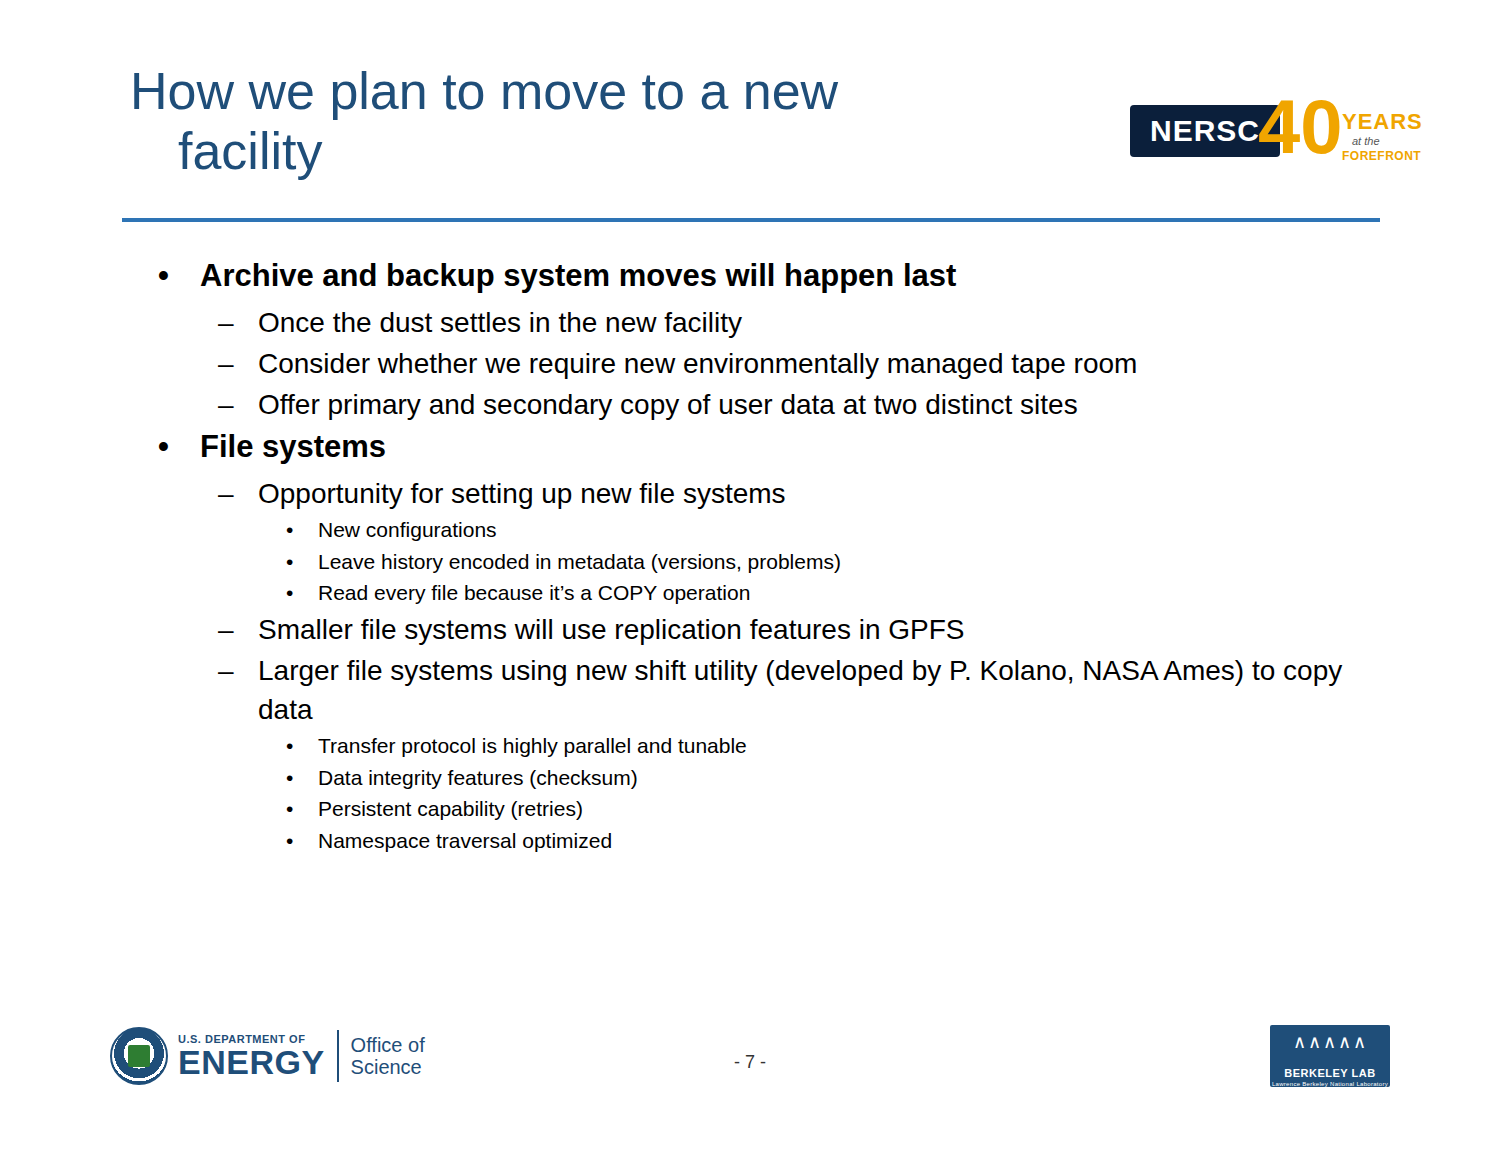How we plan to move to a new facility
NERSC
40
YEARS
at the
FOREFRONT
Archive and backup system moves will happen last
Once the dust settles in the new facility
Consider whether we require new environmentally managed tape room
Offer primary and secondary copy of user data at two distinct sites
File systems
Opportunity for setting up new file systems
New configurations
Leave history encoded in metadata (versions, problems)
Read every file because it’s a COPY operation
Smaller file systems will use replication features in GPFS
Larger file systems using new shift utility (developed by P. Kolano, NASA Ames) to copy data
Transfer protocol is highly parallel and tunable
Data integrity features (checksum)
Persistent capability (retries)
Namespace traversal optimized
- 7 -
U.S. DEPARTMENT OF
ENERGY
Office of
Science
∧∧∧∧∧
BERKELEY LAB
Lawrence Berkeley National Laboratory